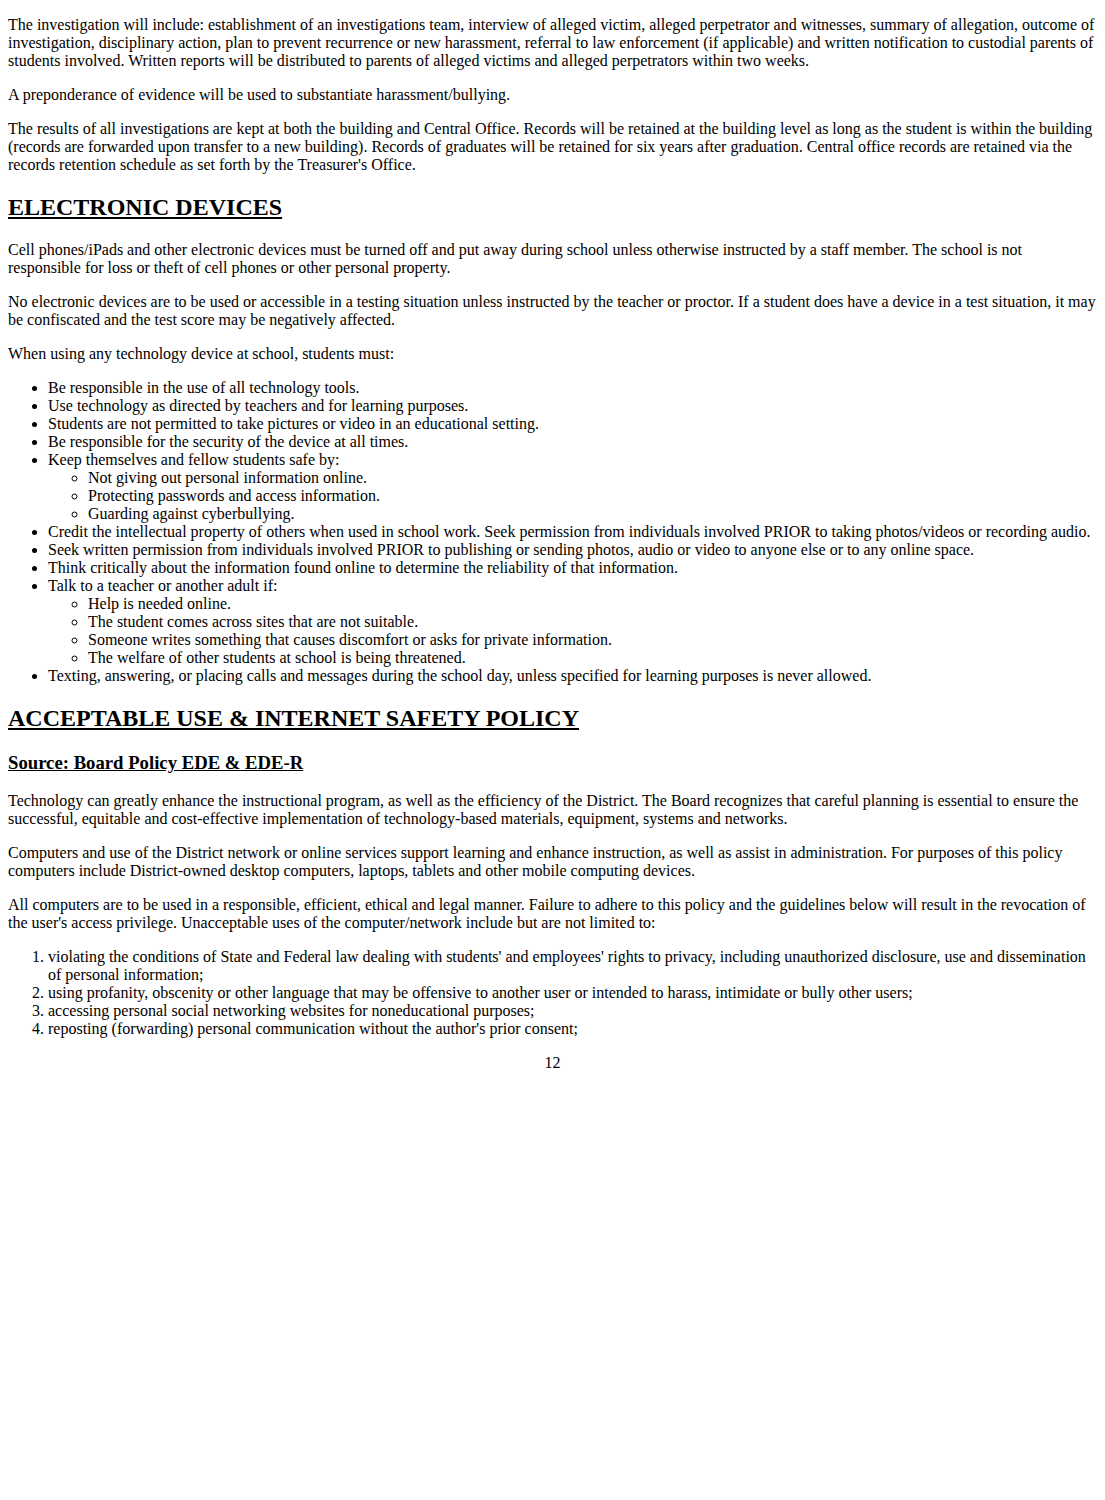The investigation will include: establishment of an investigations team, interview of alleged victim, alleged perpetrator and witnesses, summary of allegation, outcome of investigation, disciplinary action, plan to prevent recurrence or new harassment, referral to law enforcement (if applicable) and written notification to custodial parents of students involved. Written reports will be distributed to parents of alleged victims and alleged perpetrators within two weeks.
A preponderance of evidence will be used to substantiate harassment/bullying.
The results of all investigations are kept at both the building and Central Office. Records will be retained at the building level as long as the student is within the building (records are forwarded upon transfer to a new building). Records of graduates will be retained for six years after graduation. Central office records are retained via the records retention schedule as set forth by the Treasurer's Office.
ELECTRONIC DEVICES
Cell phones/iPads and other electronic devices must be turned off and put away during school unless otherwise instructed by a staff member. The school is not responsible for loss or theft of cell phones or other personal property.
No electronic devices are to be used or accessible in a testing situation unless instructed by the teacher or proctor. If a student does have a device in a test situation, it may be confiscated and the test score may be negatively affected.
When using any technology device at school, students must:
Be responsible in the use of all technology tools.
Use technology as directed by teachers and for learning purposes.
Students are not permitted to take pictures or video in an educational setting.
Be responsible for the security of the device at all times.
Keep themselves and fellow students safe by:
Not giving out personal information online.
Protecting passwords and access information.
Guarding against cyberbullying.
Credit the intellectual property of others when used in school work. Seek permission from individuals involved PRIOR to taking photos/videos or recording audio.
Seek written permission from individuals involved PRIOR to publishing or sending photos, audio or video to anyone else or to any online space.
Think critically about the information found online to determine the reliability of that information.
Talk to a teacher or another adult if:
Help is needed online.
The student comes across sites that are not suitable.
Someone writes something that causes discomfort or asks for private information.
The welfare of other students at school is being threatened.
Texting, answering, or placing calls and messages during the school day, unless specified for learning purposes is never allowed.
ACCEPTABLE USE & INTERNET SAFETY POLICY
Source: Board Policy EDE & EDE-R
Technology can greatly enhance the instructional program, as well as the efficiency of the District. The Board recognizes that careful planning is essential to ensure the successful, equitable and cost-effective implementation of technology-based materials, equipment, systems and networks.
Computers and use of the District network or online services support learning and enhance instruction, as well as assist in administration. For purposes of this policy computers include District-owned desktop computers, laptops, tablets and other mobile computing devices.
All computers are to be used in a responsible, efficient, ethical and legal manner. Failure to adhere to this policy and the guidelines below will result in the revocation of the user's access privilege. Unacceptable uses of the computer/network include but are not limited to:
violating the conditions of State and Federal law dealing with students' and employees' rights to privacy, including unauthorized disclosure, use and dissemination of personal information;
using profanity, obscenity or other language that may be offensive to another user or intended to harass, intimidate or bully other users;
accessing personal social networking websites for noneducational purposes;
reposting (forwarding) personal communication without the author's prior consent;
12